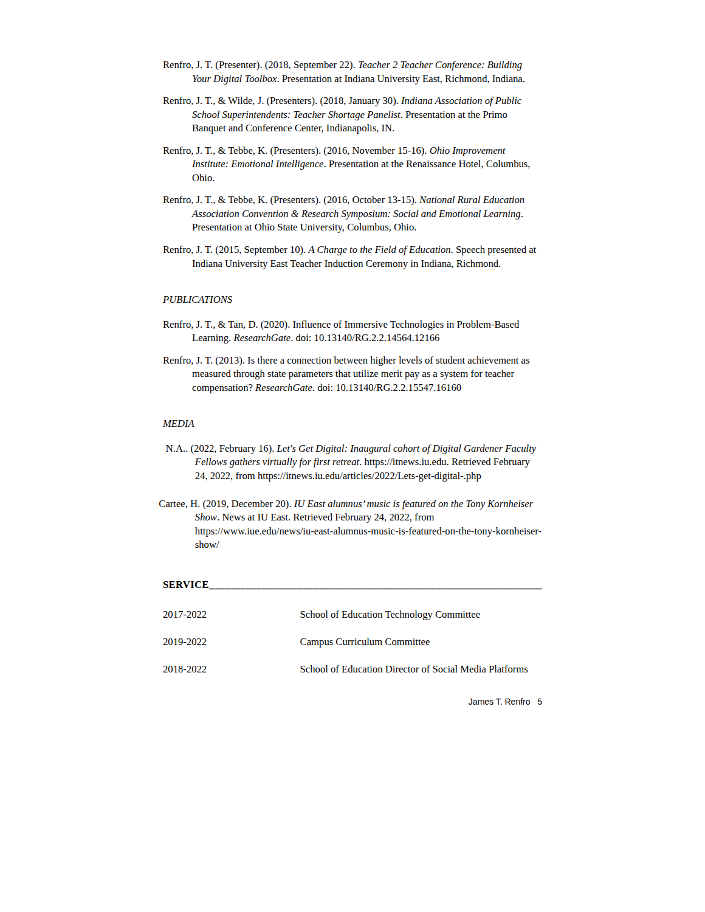Renfro, J. T. (Presenter). (2018, September 22). Teacher 2 Teacher Conference: Building Your Digital Toolbox. Presentation at Indiana University East, Richmond, Indiana.
Renfro, J. T., & Wilde, J. (Presenters). (2018, January 30). Indiana Association of Public School Superintendents: Teacher Shortage Panelist. Presentation at the Primo Banquet and Conference Center, Indianapolis, IN.
Renfro, J. T., & Tebbe, K. (Presenters). (2016, November 15-16). Ohio Improvement Institute: Emotional Intelligence. Presentation at the Renaissance Hotel, Columbus, Ohio.
Renfro, J. T., & Tebbe, K. (Presenters). (2016, October 13-15). National Rural Education Association Convention & Research Symposium: Social and Emotional Learning. Presentation at Ohio State University, Columbus, Ohio.
Renfro, J. T. (2015, September 10). A Charge to the Field of Education. Speech presented at Indiana University East Teacher Induction Ceremony in Indiana, Richmond.
PUBLICATIONS
Renfro, J. T., & Tan, D. (2020). Influence of Immersive Technologies in Problem-Based Learning. ResearchGate. doi: 10.13140/RG.2.2.14564.12166
Renfro, J. T. (2013). Is there a connection between higher levels of student achievement as measured through state parameters that utilize merit pay as a system for teacher compensation? ResearchGate. doi: 10.13140/RG.2.2.15547.16160
MEDIA
N.A.. (2022, February 16). Let's Get Digital: Inaugural cohort of Digital Gardener Faculty Fellows gathers virtually for first retreat. https://itnews.iu.edu. Retrieved February 24, 2022, from https://itnews.iu.edu/articles/2022/Lets-get-digital-.php
Cartee, H. (2019, December 20). IU East alumnus’ music is featured on the Tony Kornheiser Show. News at IU East. Retrieved February 24, 2022, from https://www.iue.edu/news/iu-east-alumnus-music-is-featured-on-the-tony-kornheiser-show/
SERVICE______________________________________________________________________
| 2017-2022 | School of Education Technology Committee |
| 2019-2022 | Campus Curriculum Committee |
| 2018-2022 | School of Education Director of Social Media Platforms |
James T. Renfro 5